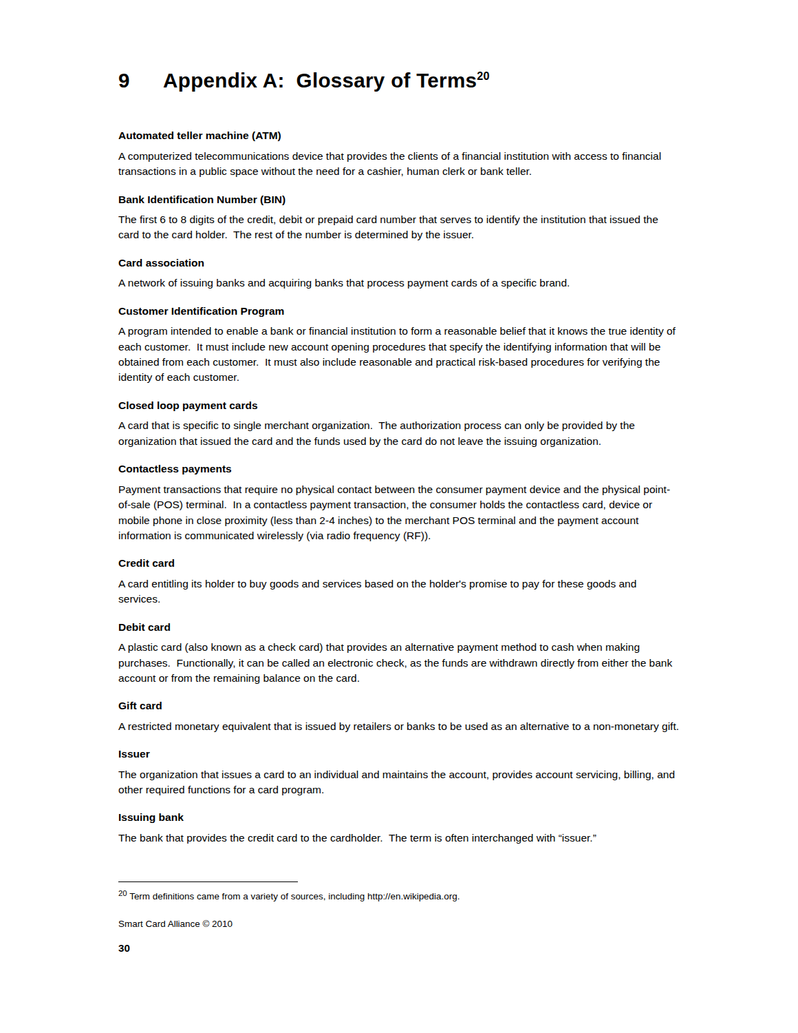9 Appendix A: Glossary of Terms20
Automated teller machine (ATM)
A computerized telecommunications device that provides the clients of a financial institution with access to financial transactions in a public space without the need for a cashier, human clerk or bank teller.
Bank Identification Number (BIN)
The first 6 to 8 digits of the credit, debit or prepaid card number that serves to identify the institution that issued the card to the card holder. The rest of the number is determined by the issuer.
Card association
A network of issuing banks and acquiring banks that process payment cards of a specific brand.
Customer Identification Program
A program intended to enable a bank or financial institution to form a reasonable belief that it knows the true identity of each customer. It must include new account opening procedures that specify the identifying information that will be obtained from each customer. It must also include reasonable and practical risk-based procedures for verifying the identity of each customer.
Closed loop payment cards
A card that is specific to single merchant organization. The authorization process can only be provided by the organization that issued the card and the funds used by the card do not leave the issuing organization.
Contactless payments
Payment transactions that require no physical contact between the consumer payment device and the physical point-of-sale (POS) terminal. In a contactless payment transaction, the consumer holds the contactless card, device or mobile phone in close proximity (less than 2-4 inches) to the merchant POS terminal and the payment account information is communicated wirelessly (via radio frequency (RF)).
Credit card
A card entitling its holder to buy goods and services based on the holder's promise to pay for these goods and services.
Debit card
A plastic card (also known as a check card) that provides an alternative payment method to cash when making purchases. Functionally, it can be called an electronic check, as the funds are withdrawn directly from either the bank account or from the remaining balance on the card.
Gift card
A restricted monetary equivalent that is issued by retailers or banks to be used as an alternative to a non-monetary gift.
Issuer
The organization that issues a card to an individual and maintains the account, provides account servicing, billing, and other required functions for a card program.
Issuing bank
The bank that provides the credit card to the cardholder. The term is often interchanged with “issuer.”
20 Term definitions came from a variety of sources, including http://en.wikipedia.org.
Smart Card Alliance © 2010
30